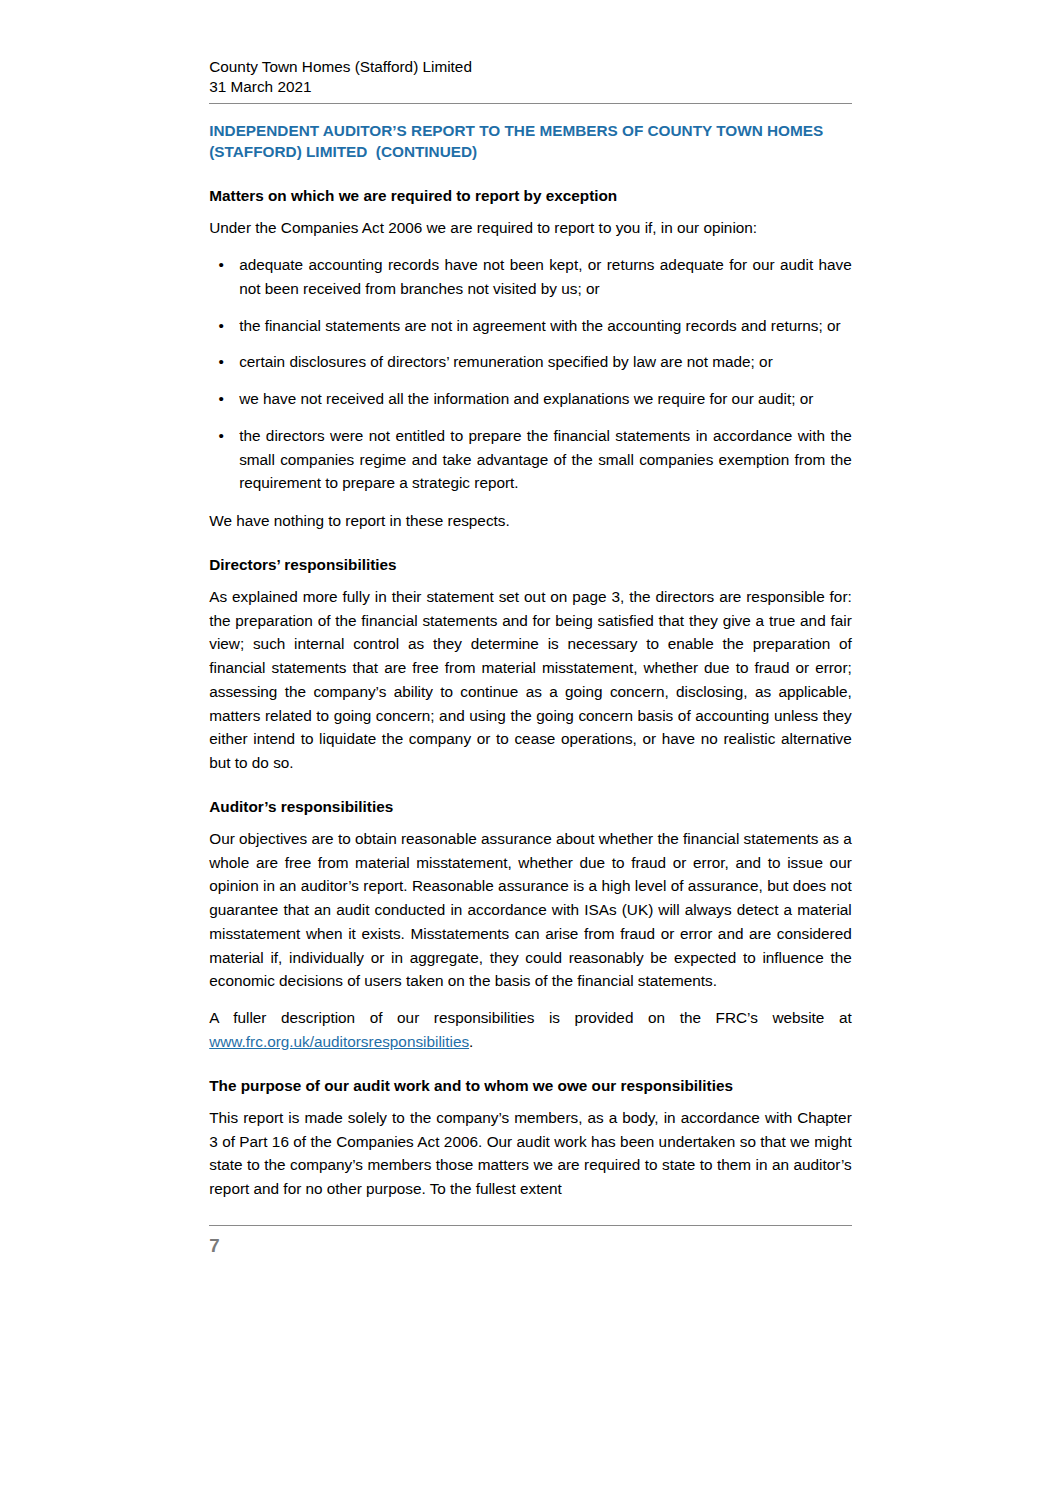County Town Homes (Stafford) Limited
31 March 2021
Independent Auditor’s Report to the Members of County Town Homes (Stafford) Limited (Continued)
Matters on which we are required to report by exception
Under the Companies Act 2006 we are required to report to you if, in our opinion:
adequate accounting records have not been kept, or returns adequate for our audit have not been received from branches not visited by us; or
the financial statements are not in agreement with the accounting records and returns; or
certain disclosures of directors’ remuneration specified by law are not made; or
we have not received all the information and explanations we require for our audit; or
the directors were not entitled to prepare the financial statements in accordance with the small companies regime and take advantage of the small companies exemption from the requirement to prepare a strategic report.
We have nothing to report in these respects.
Directors’ responsibilities
As explained more fully in their statement set out on page 3, the directors are responsible for: the preparation of the financial statements and for being satisfied that they give a true and fair view; such internal control as they determine is necessary to enable the preparation of financial statements that are free from material misstatement, whether due to fraud or error; assessing the company’s ability to continue as a going concern, disclosing, as applicable, matters related to going concern; and using the going concern basis of accounting unless they either intend to liquidate the company or to cease operations, or have no realistic alternative but to do so.
Auditor’s responsibilities
Our objectives are to obtain reasonable assurance about whether the financial statements as a whole are free from material misstatement, whether due to fraud or error, and to issue our opinion in an auditor’s report. Reasonable assurance is a high level of assurance, but does not guarantee that an audit conducted in accordance with ISAs (UK) will always detect a material misstatement when it exists. Misstatements can arise from fraud or error and are considered material if, individually or in aggregate, they could reasonably be expected to influence the economic decisions of users taken on the basis of the financial statements.
A fuller description of our responsibilities is provided on the FRC’s website at www.frc.org.uk/auditorsresponsibilities.
The purpose of our audit work and to whom we owe our responsibilities
This report is made solely to the company’s members, as a body, in accordance with Chapter 3 of Part 16 of the Companies Act 2006. Our audit work has been undertaken so that we might state to the company’s members those matters we are required to state to them in an auditor’s report and for no other purpose. To the fullest extent
7